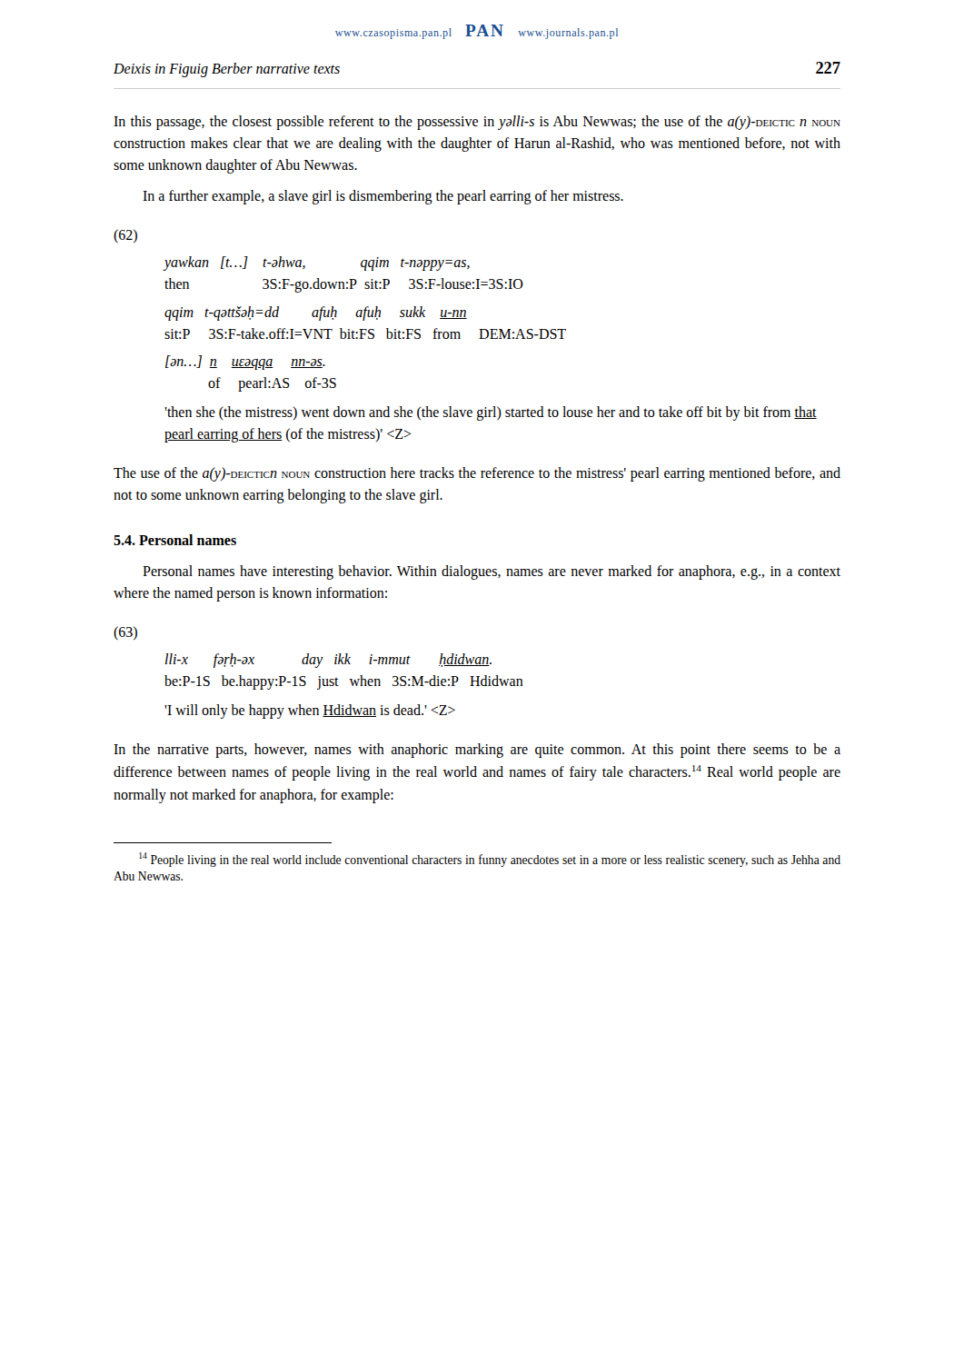www.czasopisma.pan.pl PAN www.journals.pan.pl
Deixis in Figuig Berber narrative texts 227
In this passage, the closest possible referent to the possessive in yəlli-s is Abu Newwas; the use of the a(y)-deictic n noun construction makes clear that we are dealing with the daughter of Harun al-Rashid, who was mentioned before, not with some unknown daughter of Abu Newwas.
In a further example, a slave girl is dismembering the pearl earring of her mistress.
(62)
yawkan [t…] t-əhwa, qqim t-nəppy=as,
then 3S:F-go.down:P sit:P 3S:F-louse:I=3S:IO
qqim t-qəttšəḥ=dd afuḥ afuḥ sukk u-nn
sit:P 3S:F-take.off:I=VNT bit:FS bit:FS from DEM:AS-DST
[ən…] n uɛəqqa nn-əs.
of pearl:AS of-3S
'then she (the mistress) went down and she (the slave girl) started to louse her and to take off bit by bit from that pearl earring of hers (of the mistress)' <Z>
The use of the a(y)-deictic n noun construction here tracks the reference to the mistress' pearl earring mentioned before, and not to some unknown earring belonging to the slave girl.
5.4. Personal names
Personal names have interesting behavior. Within dialogues, names are never marked for anaphora, e.g., in a context where the named person is known information:
(63)
lli-x fəṛḥ-əx day ikk i-mmut ḥdidwan.
be:P-1S be.happy:P-1S just when 3S:M-die:P Hdidwan
'I will only be happy when Hdidwan is dead.' <Z>
In the narrative parts, however, names with anaphoric marking are quite common. At this point there seems to be a difference between names of people living in the real world and names of fairy tale characters.14 Real world people are normally not marked for anaphora, for example:
14 People living in the real world include conventional characters in funny anecdotes set in a more or less realistic scenery, such as Jehha and Abu Newwas.